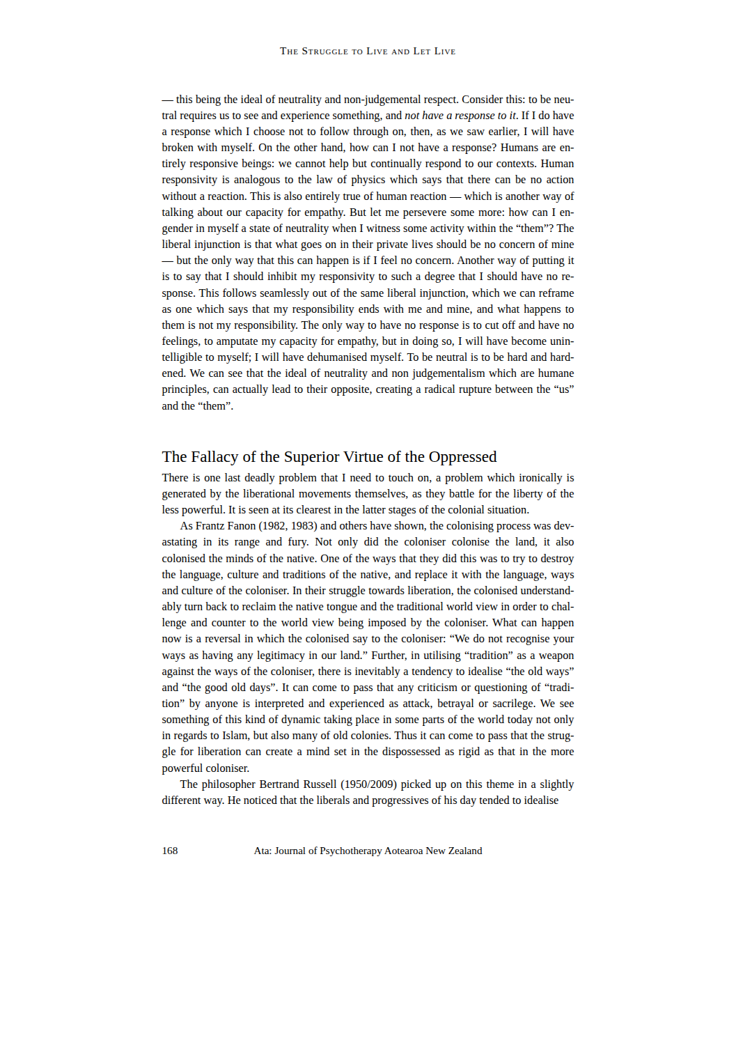The Struggle to Live and Let Live
— this being the ideal of neutrality and non-judgemental respect. Consider this: to be neutral requires us to see and experience something, and not have a response to it. If I do have a response which I choose not to follow through on, then, as we saw earlier, I will have broken with myself. On the other hand, how can I not have a response? Humans are entirely responsive beings: we cannot help but continually respond to our contexts. Human responsivity is analogous to the law of physics which says that there can be no action without a reaction. This is also entirely true of human reaction — which is another way of talking about our capacity for empathy. But let me persevere some more: how can I engender in myself a state of neutrality when I witness some activity within the “them”? The liberal injunction is that what goes on in their private lives should be no concern of mine — but the only way that this can happen is if I feel no concern. Another way of putting it is to say that I should inhibit my responsivity to such a degree that I should have no response. This follows seamlessly out of the same liberal injunction, which we can reframe as one which says that my responsibility ends with me and mine, and what happens to them is not my responsibility. The only way to have no response is to cut off and have no feelings, to amputate my capacity for empathy, but in doing so, I will have become unintelligible to myself; I will have dehumanised myself. To be neutral is to be hard and hardened. We can see that the ideal of neutrality and non judgementalism which are humane principles, can actually lead to their opposite, creating a radical rupture between the “us” and the “them”.
The Fallacy of the Superior Virtue of the Oppressed
There is one last deadly problem that I need to touch on, a problem which ironically is generated by the liberational movements themselves, as they battle for the liberty of the less powerful. It is seen at its clearest in the latter stages of the colonial situation.
As Frantz Fanon (1982, 1983) and others have shown, the colonising process was devastating in its range and fury. Not only did the coloniser colonise the land, it also colonised the minds of the native. One of the ways that they did this was to try to destroy the language, culture and traditions of the native, and replace it with the language, ways and culture of the coloniser. In their struggle towards liberation, the colonised understandably turn back to reclaim the native tongue and the traditional world view in order to challenge and counter to the world view being imposed by the coloniser. What can happen now is a reversal in which the colonised say to the coloniser: “We do not recognise your ways as having any legitimacy in our land.” Further, in utilising “tradition” as a weapon against the ways of the coloniser, there is inevitably a tendency to idealise “the old ways” and “the good old days”. It can come to pass that any criticism or questioning of “tradition” by anyone is interpreted and experienced as attack, betrayal or sacrilege. We see something of this kind of dynamic taking place in some parts of the world today not only in regards to Islam, but also many of old colonies. Thus it can come to pass that the struggle for liberation can create a mind set in the dispossessed as rigid as that in the more powerful coloniser.
The philosopher Bertrand Russell (1950/2009) picked up on this theme in a slightly different way. He noticed that the liberals and progressives of his day tended to idealise
168
Ata: Journal of Psychotherapy Aotearoa New Zealand